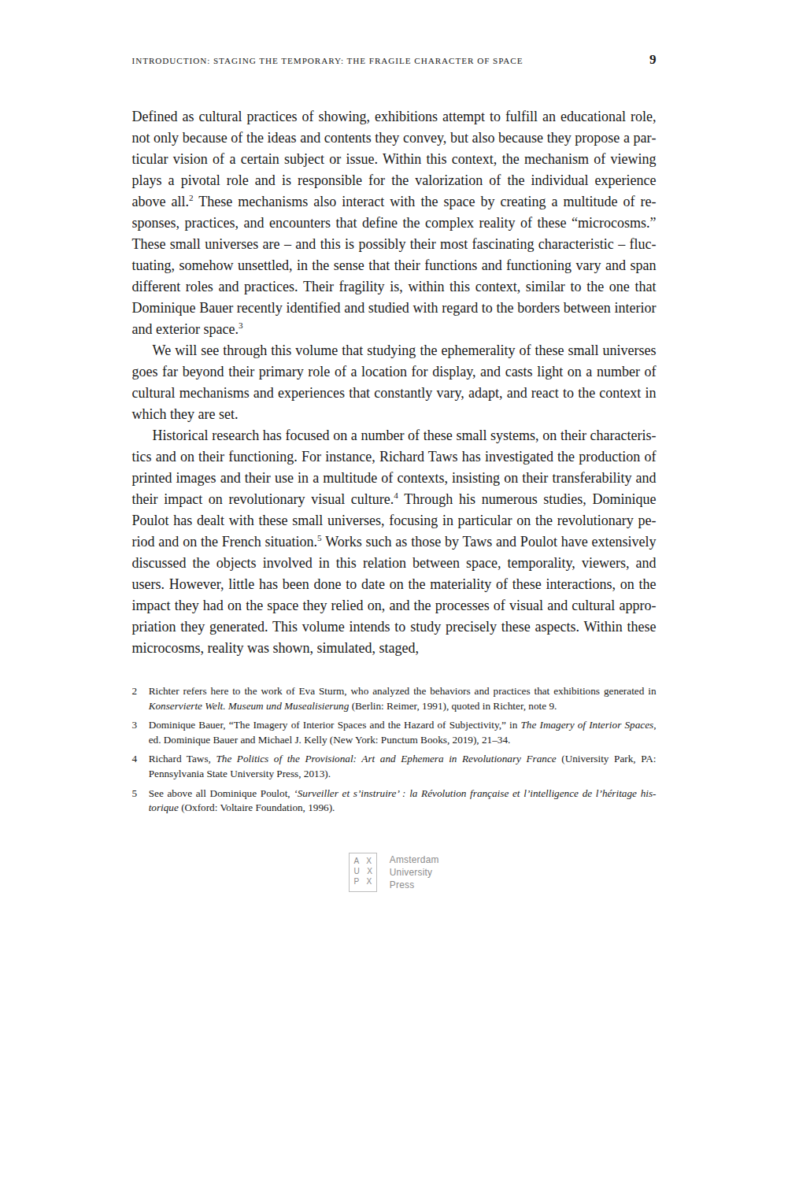Introduction: Staging the Temporary: The Fragile Character of Space
9
Defined as cultural practices of showing, exhibitions attempt to fulfill an educational role, not only because of the ideas and contents they convey, but also because they propose a particular vision of a certain subject or issue. Within this context, the mechanism of viewing plays a pivotal role and is responsible for the valorization of the individual experience above all.2 These mechanisms also interact with the space by creating a multitude of responses, practices, and encounters that define the complex reality of these “microcosms.” These small universes are – and this is possibly their most fascinating characteristic – fluctuating, somehow unsettled, in the sense that their functions and functioning vary and span different roles and practices. Their fragility is, within this context, similar to the one that Dominique Bauer recently identified and studied with regard to the borders between interior and exterior space.3
We will see through this volume that studying the ephemerality of these small universes goes far beyond their primary role of a location for display, and casts light on a number of cultural mechanisms and experiences that constantly vary, adapt, and react to the context in which they are set.
Historical research has focused on a number of these small systems, on their characteristics and on their functioning. For instance, Richard Taws has investigated the production of printed images and their use in a multitude of contexts, insisting on their transferability and their impact on revolutionary visual culture.4 Through his numerous studies, Dominique Poulot has dealt with these small universes, focusing in particular on the revolutionary period and on the French situation.5 Works such as those by Taws and Poulot have extensively discussed the objects involved in this relation between space, temporality, viewers, and users. However, little has been done to date on the materiality of these interactions, on the impact they had on the space they relied on, and the processes of visual and cultural appropriation they generated. This volume intends to study precisely these aspects. Within these microcosms, reality was shown, simulated, staged,
2 Richter refers here to the work of Eva Sturm, who analyzed the behaviors and practices that exhibitions generated in Konservierte Welt. Museum und Musealisierung (Berlin: Reimer, 1991), quoted in Richter, note 9.
3 Dominique Bauer, “The Imagery of Interior Spaces and the Hazard of Subjectivity,” in The Imagery of Interior Spaces, ed. Dominique Bauer and Michael J. Kelly (New York: Punctum Books, 2019), 21–34.
4 Richard Taws, The Politics of the Provisional: Art and Ephemera in Revolutionary France (University Park, PA: Pennsylvania State University Press, 2013).
5 See above all Dominique Poulot, ‘Surveiller et s’instruire’ : la Révolution française et l’intelligence de l’héritage historique (Oxford: Voltaire Foundation, 1996).
A X U X P X
Amsterdam
University
Press